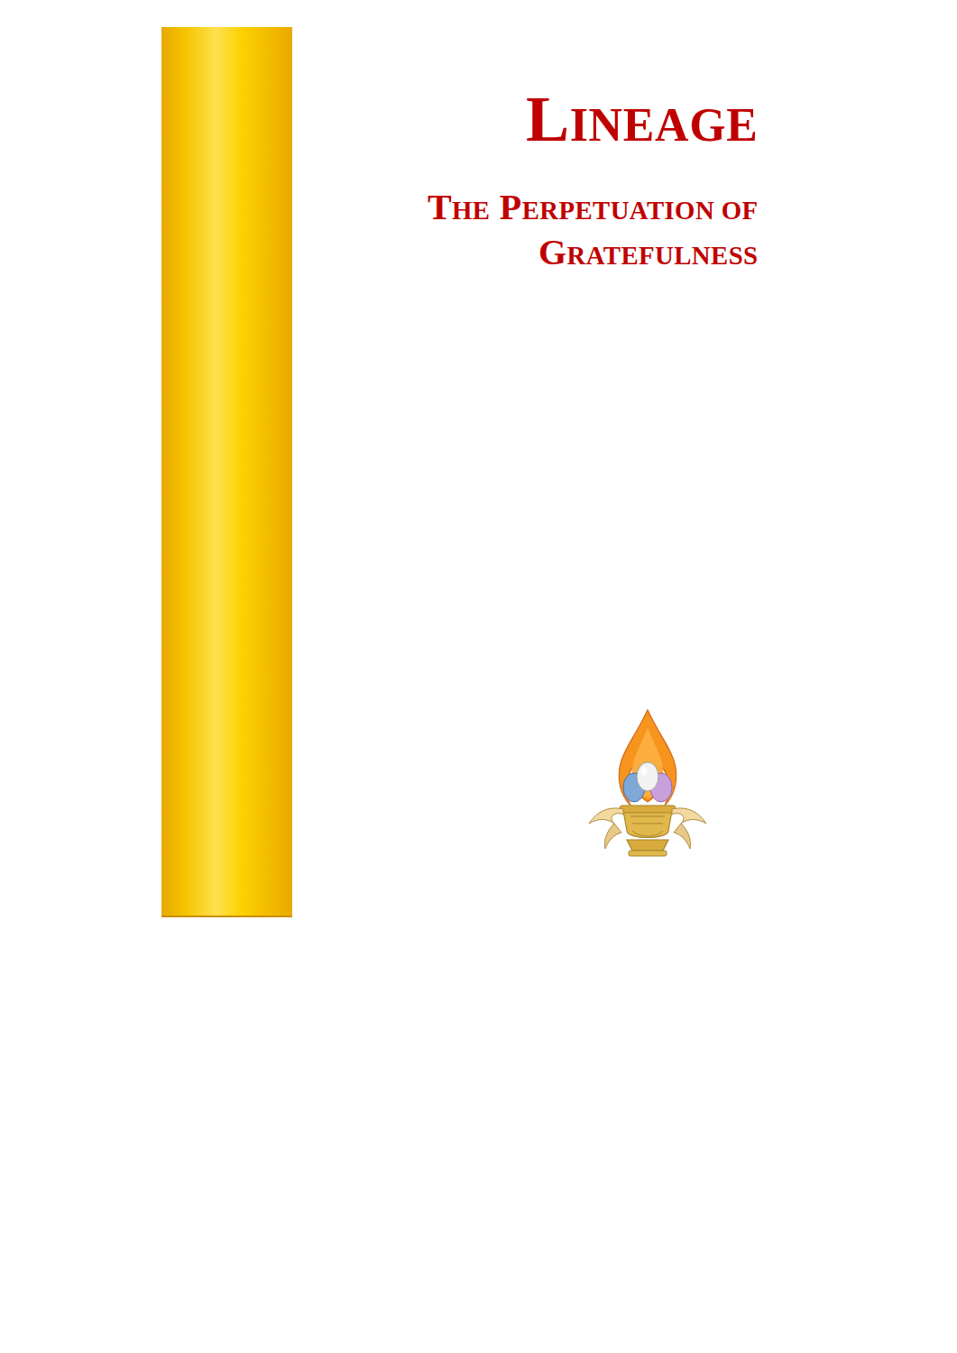LINEAGE
THE PERPETUATION OF
GRATEFULNESS